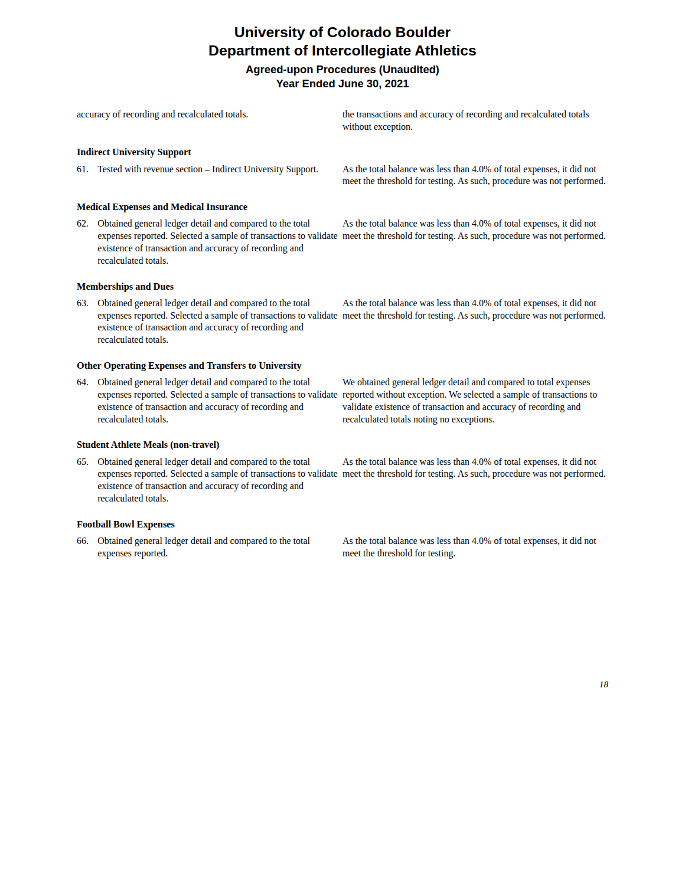University of Colorado Boulder
Department of Intercollegiate Athletics
Agreed-upon Procedures (Unaudited)
Year Ended June 30, 2021
| accuracy of recording and recalculated totals. | the transactions and accuracy of recording and recalculated totals without exception. |
Indirect University Support
| 61. Tested with revenue section – Indirect University Support. | As the total balance was less than 4.0% of total expenses, it did not meet the threshold for testing. As such, procedure was not performed. |
Medical Expenses and Medical Insurance
| 62. Obtained general ledger detail and compared to the total expenses reported. Selected a sample of transactions to validate existence of transaction and accuracy of recording and recalculated totals. | As the total balance was less than 4.0% of total expenses, it did not meet the threshold for testing. As such, procedure was not performed. |
Memberships and Dues
| 63. Obtained general ledger detail and compared to the total expenses reported. Selected a sample of transactions to validate existence of transaction and accuracy of recording and recalculated totals. | As the total balance was less than 4.0% of total expenses, it did not meet the threshold for testing. As such, procedure was not performed. |
Other Operating Expenses and Transfers to University
| 64. Obtained general ledger detail and compared to the total expenses reported. Selected a sample of transactions to validate existence of transaction and accuracy of recording and recalculated totals. | We obtained general ledger detail and compared to total expenses reported without exception. We selected a sample of transactions to validate existence of transaction and accuracy of recording and recalculated totals noting no exceptions. |
Student Athlete Meals (non-travel)
| 65. Obtained general ledger detail and compared to the total expenses reported. Selected a sample of transactions to validate existence of transaction and accuracy of recording and recalculated totals. | As the total balance was less than 4.0% of total expenses, it did not meet the threshold for testing. As such, procedure was not performed. |
Football Bowl Expenses
| 66. Obtained general ledger detail and compared to the total expenses reported. | As the total balance was less than 4.0% of total expenses, it did not meet the threshold for testing. |
18